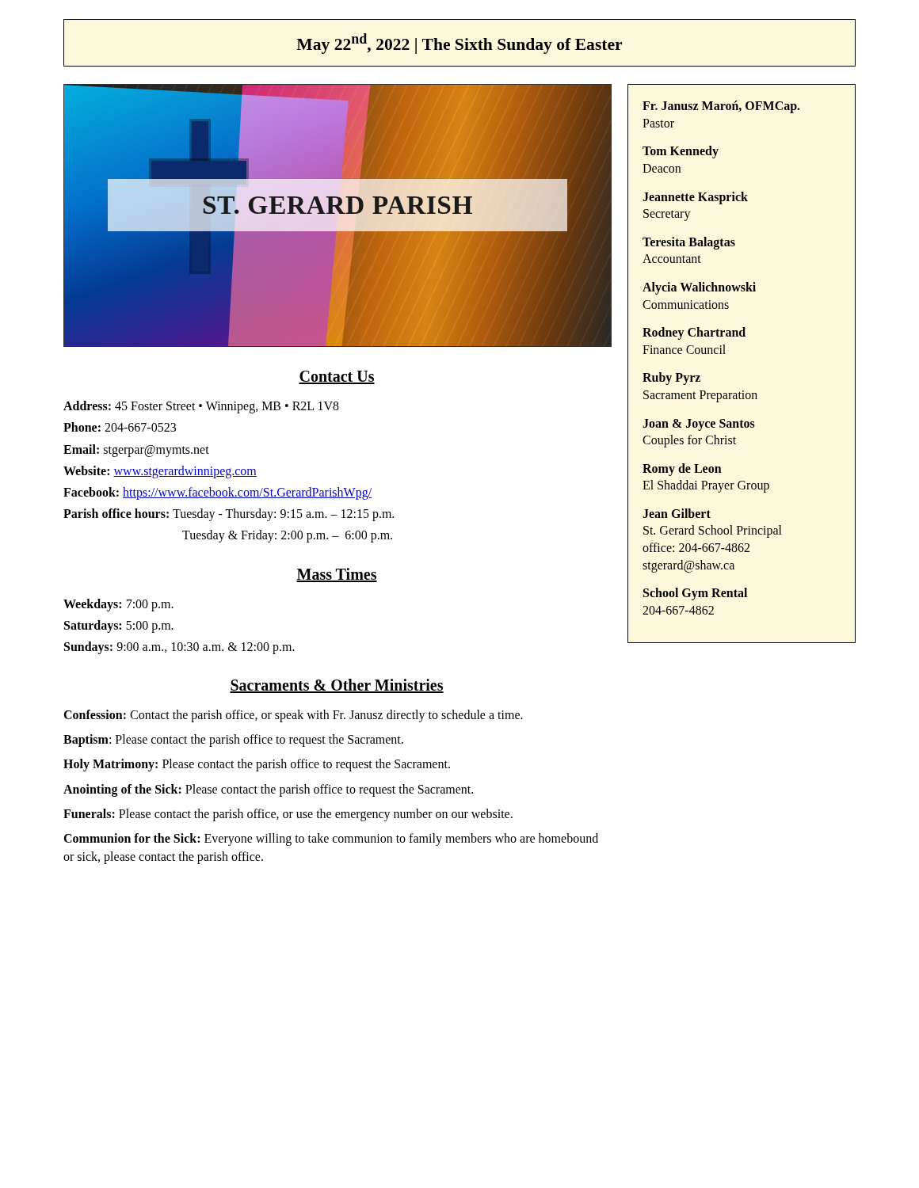May 22nd, 2022 | The Sixth Sunday of Easter
ST. GERARD PARISH
Contact Us
Address: 45 Foster Street • Winnipeg, MB • R2L 1V8
Phone: 204-667-0523
Email: stgerpar@mymts.net
Website: www.stgerardwinnipeg.com
Facebook: https://www.facebook.com/St.GerardParishWpg/
Parish office hours: Tuesday - Thursday: 9:15 a.m. – 12:15 p.m.
Tuesday & Friday: 2:00 p.m. – 6:00 p.m.
Mass Times
Weekdays: 7:00 p.m.
Saturdays: 5:00 p.m.
Sundays: 9:00 a.m., 10:30 a.m. & 12:00 p.m.
Sacraments & Other Ministries
Confession: Contact the parish office, or speak with Fr. Janusz directly to schedule a time.
Baptism: Please contact the parish office to request the Sacrament.
Holy Matrimony: Please contact the parish office to request the Sacrament.
Anointing of the Sick: Please contact the parish office to request the Sacrament.
Funerals: Please contact the parish office, or use the emergency number on our website.
Communion for the Sick: Everyone willing to take communion to family members who are homebound or sick, please contact the parish office.
Fr. Janusz Maroń, OFMCap.
Pastor
Tom Kennedy
Deacon
Jeannette Kasprick
Secretary
Teresita Balagtas
Accountant
Alycia Walichnowski
Communications
Rodney Chartrand
Finance Council
Ruby Pyrz
Sacrament Preparation
Joan & Joyce Santos
Couples for Christ
Romy de Leon
El Shaddai Prayer Group
Jean Gilbert
St. Gerard School Principal
office: 204-667-4862
stgerard@shaw.ca
School Gym Rental
204-667-4862